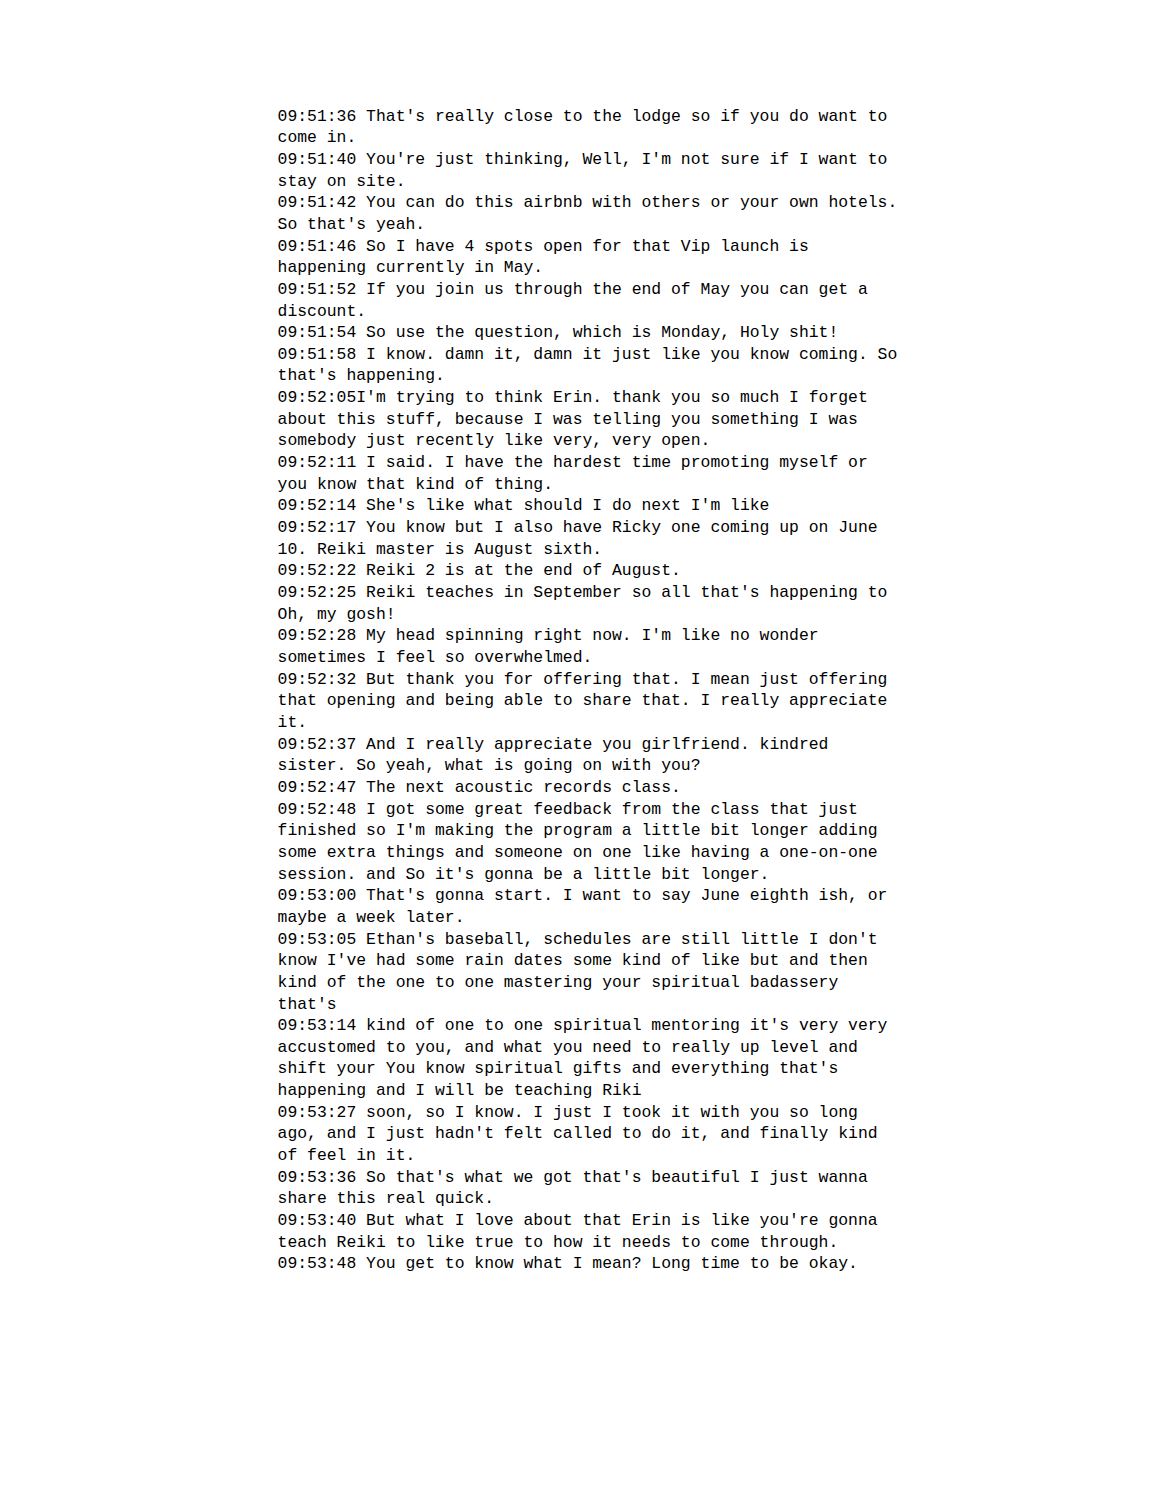09:51:36 That's really close to the lodge so if you do want to come in.
09:51:40 You're just thinking, Well, I'm not sure if I want to stay on site.
09:51:42 You can do this airbnb with others or your own hotels. So that's yeah.
09:51:46 So I have 4 spots open for that Vip launch is happening currently in May.
09:51:52 If you join us through the end of May you can get a discount.
09:51:54 So use the question, which is Monday, Holy shit!
09:51:58 I know. damn it, damn it just like you know coming. So that's happening.
09:52:05I'm trying to think Erin. thank you so much I forget about this stuff, because I was telling you something I was somebody just recently like very, very open.
09:52:11 I said. I have the hardest time promoting myself or you know that kind of thing.
09:52:14 She's like what should I do next I'm like
09:52:17 You know but I also have Ricky one coming up on June 10. Reiki master is August sixth.
09:52:22 Reiki 2 is at the end of August.
09:52:25 Reiki teaches in September so all that's happening to Oh, my gosh!
09:52:28 My head spinning right now. I'm like no wonder sometimes I feel so overwhelmed.
09:52:32 But thank you for offering that. I mean just offering that opening and being able to share that. I really appreciate it.
09:52:37 And I really appreciate you girlfriend. kindred sister. So yeah, what is going on with you?
09:52:47 The next acoustic records class.
09:52:48 I got some great feedback from the class that just finished so I'm making the program a little bit longer adding some extra things and someone on one like having a one-on-one session. and So it's gonna be a little bit longer.
09:53:00 That's gonna start. I want to say June eighth ish, or maybe a week later.
09:53:05 Ethan's baseball, schedules are still little I don't know I've had some rain dates some kind of like but and then kind of the one to one mastering your spiritual badassery that's
09:53:14 kind of one to one spiritual mentoring it's very very accustomed to you, and what you need to really up level and shift your You know spiritual gifts and everything that's happening and I will be teaching Riki
09:53:27 soon, so I know. I just I took it with you so long ago, and I just hadn't felt called to do it, and finally kind of feel in it.
09:53:36 So that's what we got that's beautiful I just wanna share this real quick.
09:53:40 But what I love about that Erin is like you're gonna teach Reiki to like true to how it needs to come through.
09:53:48 You get to know what I mean? Long time to be okay.